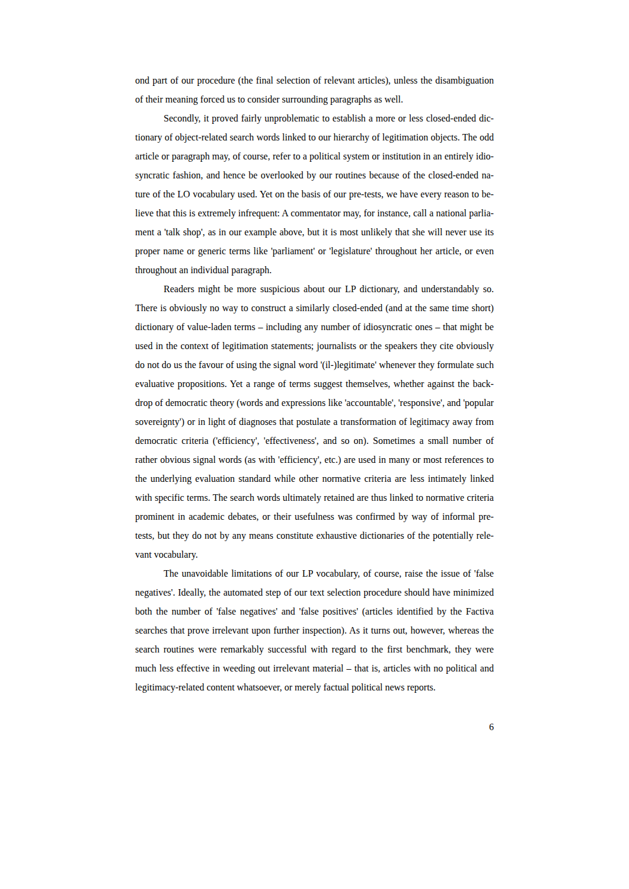ond part of our procedure (the final selection of relevant articles), unless the disambiguation of their meaning forced us to consider surrounding paragraphs as well.
Secondly, it proved fairly unproblematic to establish a more or less closed-ended dictionary of object-related search words linked to our hierarchy of legitimation objects. The odd article or paragraph may, of course, refer to a political system or institution in an entirely idiosyncratic fashion, and hence be overlooked by our routines because of the closed-ended nature of the LO vocabulary used. Yet on the basis of our pre-tests, we have every reason to believe that this is extremely infrequent: A commentator may, for instance, call a national parliament a 'talk shop', as in our example above, but it is most unlikely that she will never use its proper name or generic terms like 'parliament' or 'legislature' throughout her article, or even throughout an individual paragraph.
Readers might be more suspicious about our LP dictionary, and understandably so. There is obviously no way to construct a similarly closed-ended (and at the same time short) dictionary of value-laden terms – including any number of idiosyncratic ones – that might be used in the context of legitimation statements; journalists or the speakers they cite obviously do not do us the favour of using the signal word '(il-)legitimate' whenever they formulate such evaluative propositions. Yet a range of terms suggest themselves, whether against the backdrop of democratic theory (words and expressions like 'accountable', 'responsive', and 'popular sovereignty') or in light of diagnoses that postulate a transformation of legitimacy away from democratic criteria ('efficiency', 'effectiveness', and so on). Sometimes a small number of rather obvious signal words (as with 'efficiency', etc.) are used in many or most references to the underlying evaluation standard while other normative criteria are less intimately linked with specific terms. The search words ultimately retained are thus linked to normative criteria prominent in academic debates, or their usefulness was confirmed by way of informal pre-tests, but they do not by any means constitute exhaustive dictionaries of the potentially relevant vocabulary.
The unavoidable limitations of our LP vocabulary, of course, raise the issue of 'false negatives'. Ideally, the automated step of our text selection procedure should have minimized both the number of 'false negatives' and 'false positives' (articles identified by the Factiva searches that prove irrelevant upon further inspection). As it turns out, however, whereas the search routines were remarkably successful with regard to the first benchmark, they were much less effective in weeding out irrelevant material – that is, articles with no political and legitimacy-related content whatsoever, or merely factual political news reports.
6